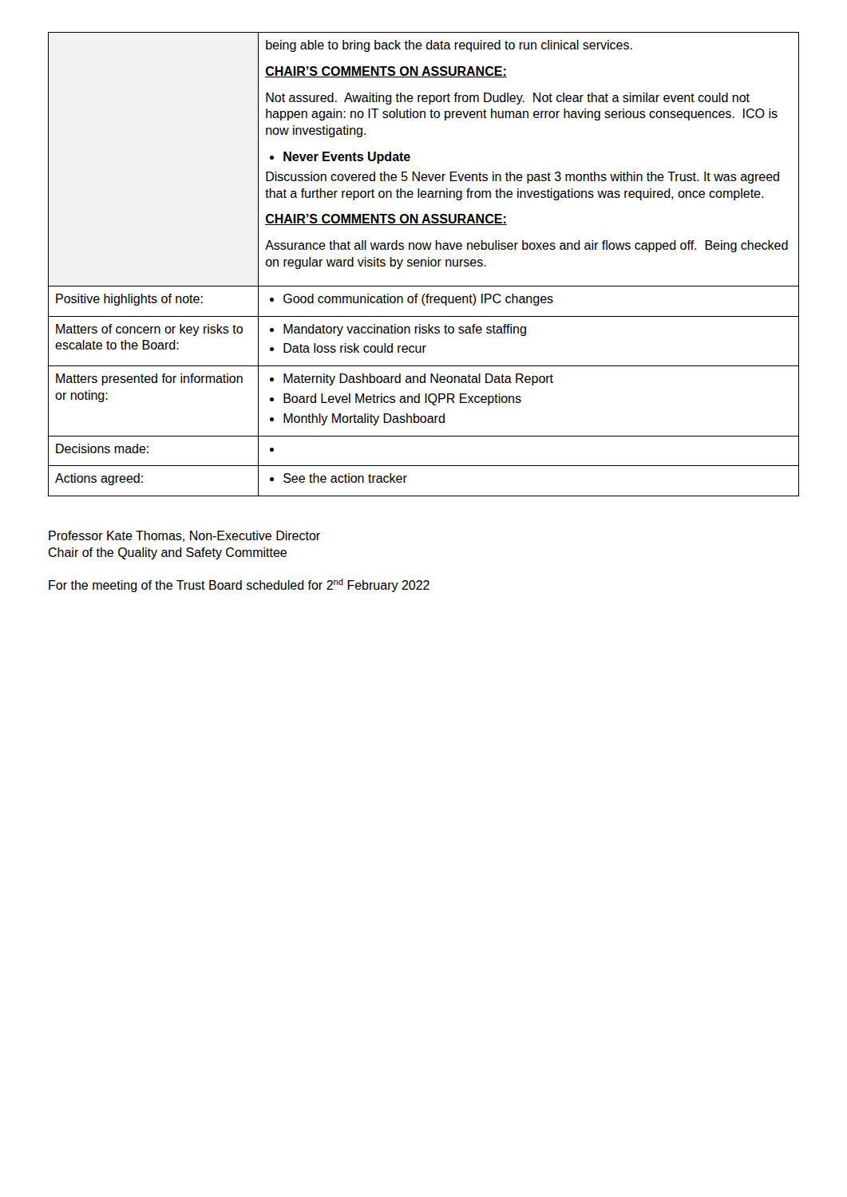| | being able to bring back the data required to run clinical services. CHAIR’S COMMENTS ON ASSURANCE: Not assured. Awaiting the report from Dudley. Not clear that a similar event could not happen again: no IT solution to prevent human error having serious consequences. ICO is now investigating. Never Events Update Discussion covered the 5 Never Events in the past 3 months within the Trust. It was agreed that a further report on the learning from the investigations was required, once complete. CHAIR’S COMMENTS ON ASSURANCE: Assurance that all wards now have nebuliser boxes and air flows capped off. Being checked on regular ward visits by senior nurses. |
| Positive highlights of note: | Good communication of (frequent) IPC changes |
| Matters of concern or key risks to escalate to the Board: | Mandatory vaccination risks to safe staffing Data loss risk could recur |
| Matters presented for information or noting: | Maternity Dashboard and Neonatal Data Report Board Level Metrics and IQPR Exceptions Monthly Mortality Dashboard |
| Decisions made: | |
| Actions agreed: | See the action tracker |
Professor Kate Thomas, Non-Executive Director
Chair of the Quality and Safety Committee
For the meeting of the Trust Board scheduled for 2nd February 2022